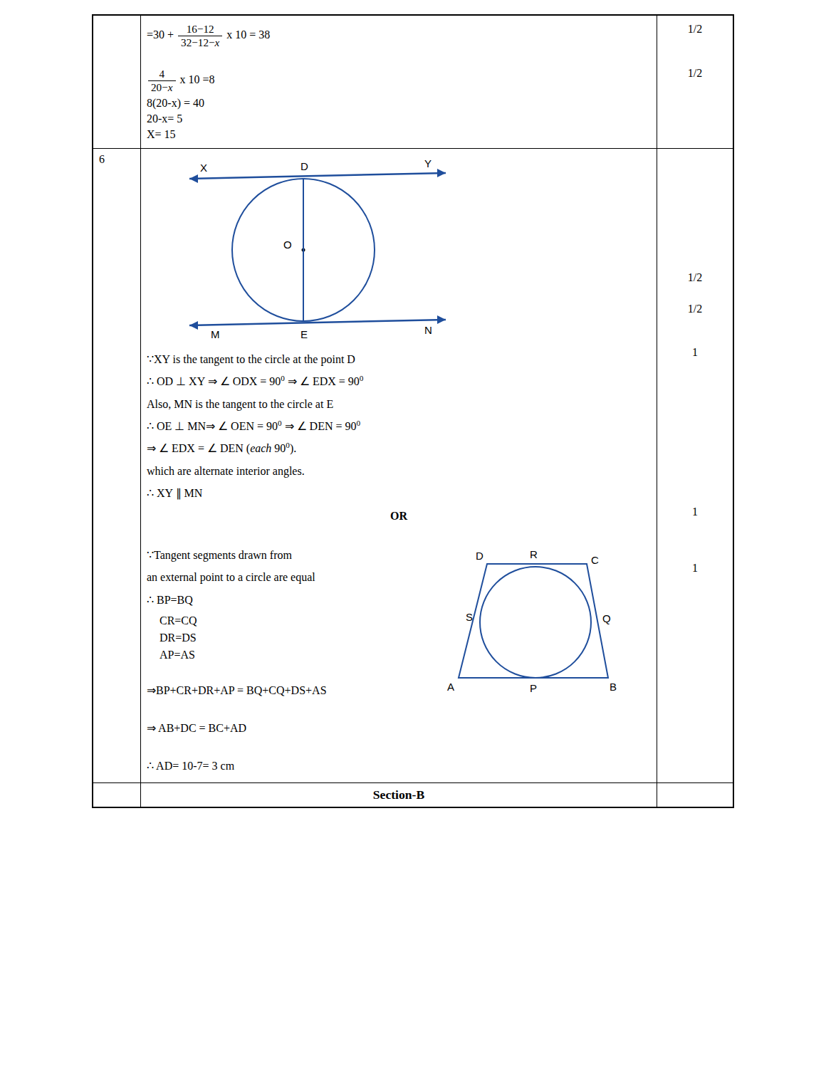| | =30 + 16−12 32−12− x x 10 = 38 4 20− x x 10 =8 8(20-x) = 40 20-x= 5 X= 15 | 1/2 1/2 |
| 6 | X D Y O M E N ∵XY is the tangent to the circle at the point D ∴ OD ⊥ XY ⇒ ∠ ODX = 90 0 ⇒ ∠ EDX = 90 0 Also, MN is the tangent to the circle at E ∴ OE ⊥ MN⇒ ∠ OEN = 90 0 ⇒ ∠ DEN = 90 0 ⇒ ∠ EDX = ∠ DEN ( each 90 0 ). which are alternate interior angles. ∴ XY ∥ MN OR D R C S Q A P B ∵Tangent segments drawn from an external point to a circle are equal ∴ BP=BQ CR=CQ DR=DS AP=AS ⇒BP+CR+DR+AP = BQ+CQ+DS+AS ⇒ AB+DC = BC+AD ∴ AD= 10-7= 3 cm | 1/2 1/2 1 1 1 |
| | Section-B | |